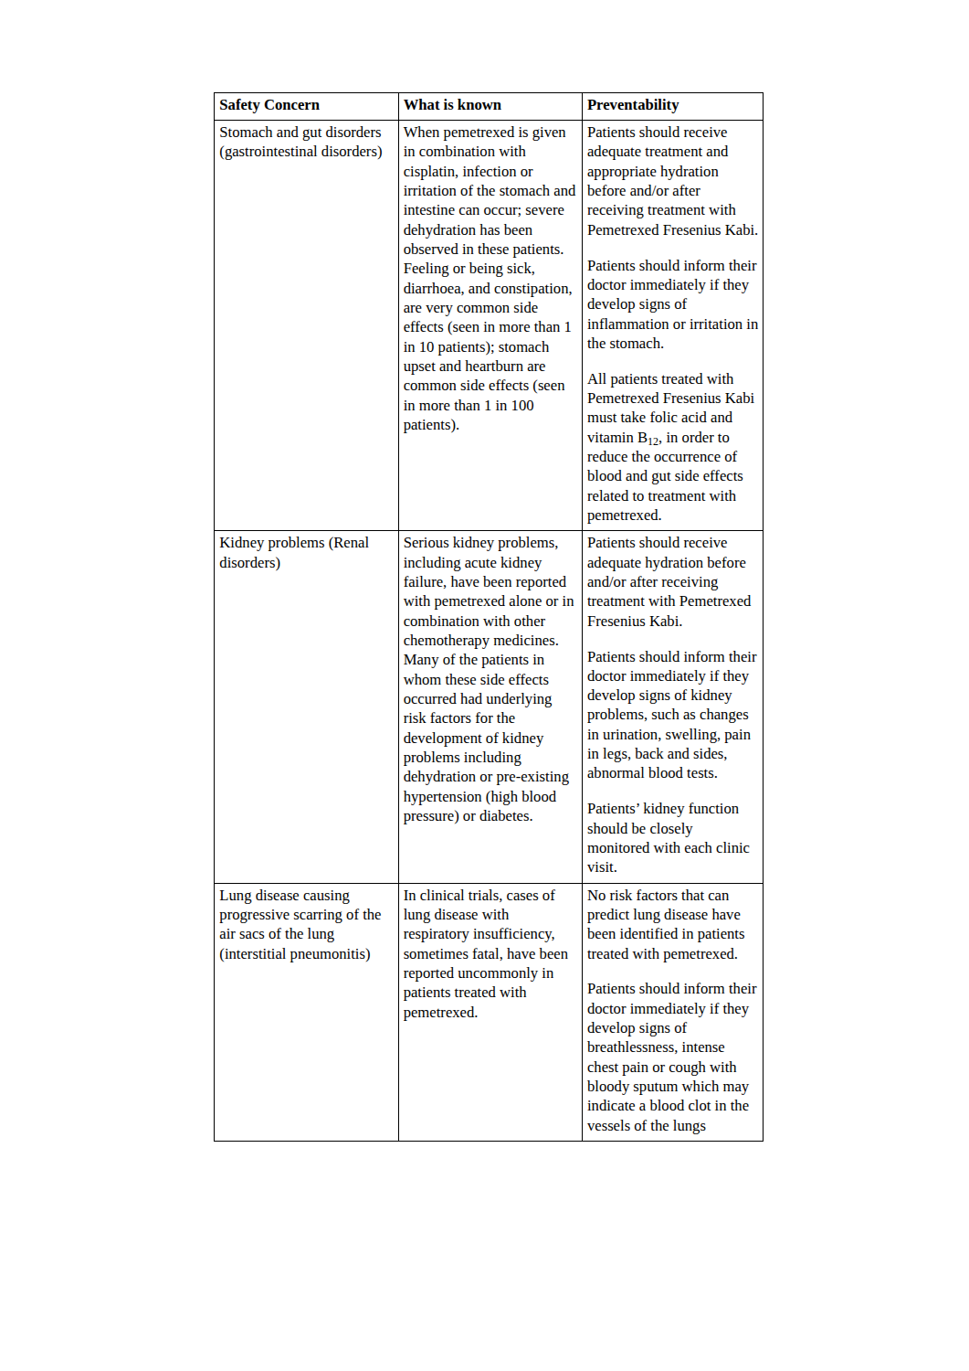| Safety Concern | What is known | Preventability |
| --- | --- | --- |
| Stomach and gut disorders (gastrointestinal disorders) | When pemetrexed is given in combination with cisplatin, infection or irritation of the stomach and intestine can occur; severe dehydration has been observed in these patients. Feeling or being sick, diarrhoea, and constipation, are very common side effects (seen in more than 1 in 10 patients); stomach upset and heartburn are common side effects (seen in more than 1 in 100 patients). | Patients should receive adequate treatment and appropriate hydration before and/or after receiving treatment with Pemetrexed Fresenius Kabi. Patients should inform their doctor immediately if they develop signs of inflammation or irritation in the stomach. All patients treated with Pemetrexed Fresenius Kabi must take folic acid and vitamin B 12 , in order to reduce the occurrence of blood and gut side effects related to treatment with pemetrexed. |
| Kidney problems (Renal disorders) | Serious kidney problems, including acute kidney failure, have been reported with pemetrexed alone or in combination with other chemotherapy medicines. Many of the patients in whom these side effects occurred had underlying risk factors for the development of kidney problems including dehydration or pre-existing hypertension (high blood pressure) or diabetes. | Patients should receive adequate hydration before and/or after receiving treatment with Pemetrexed Fresenius Kabi. Patients should inform their doctor immediately if they develop signs of kidney problems, such as changes in urination, swelling, pain in legs, back and sides, abnormal blood tests. Patients’ kidney function should be closely monitored with each clinic visit. |
| Lung disease causing progressive scarring of the air sacs of the lung (interstitial pneumonitis) | In clinical trials, cases of lung disease with respiratory insufficiency, sometimes fatal, have been reported uncommonly in patients treated with pemetrexed. | No risk factors that can predict lung disease have been identified in patients treated with pemetrexed. Patients should inform their doctor immediately if they develop signs of breathlessness, intense chest pain or cough with bloody sputum which may indicate a blood clot in the vessels of the lungs |